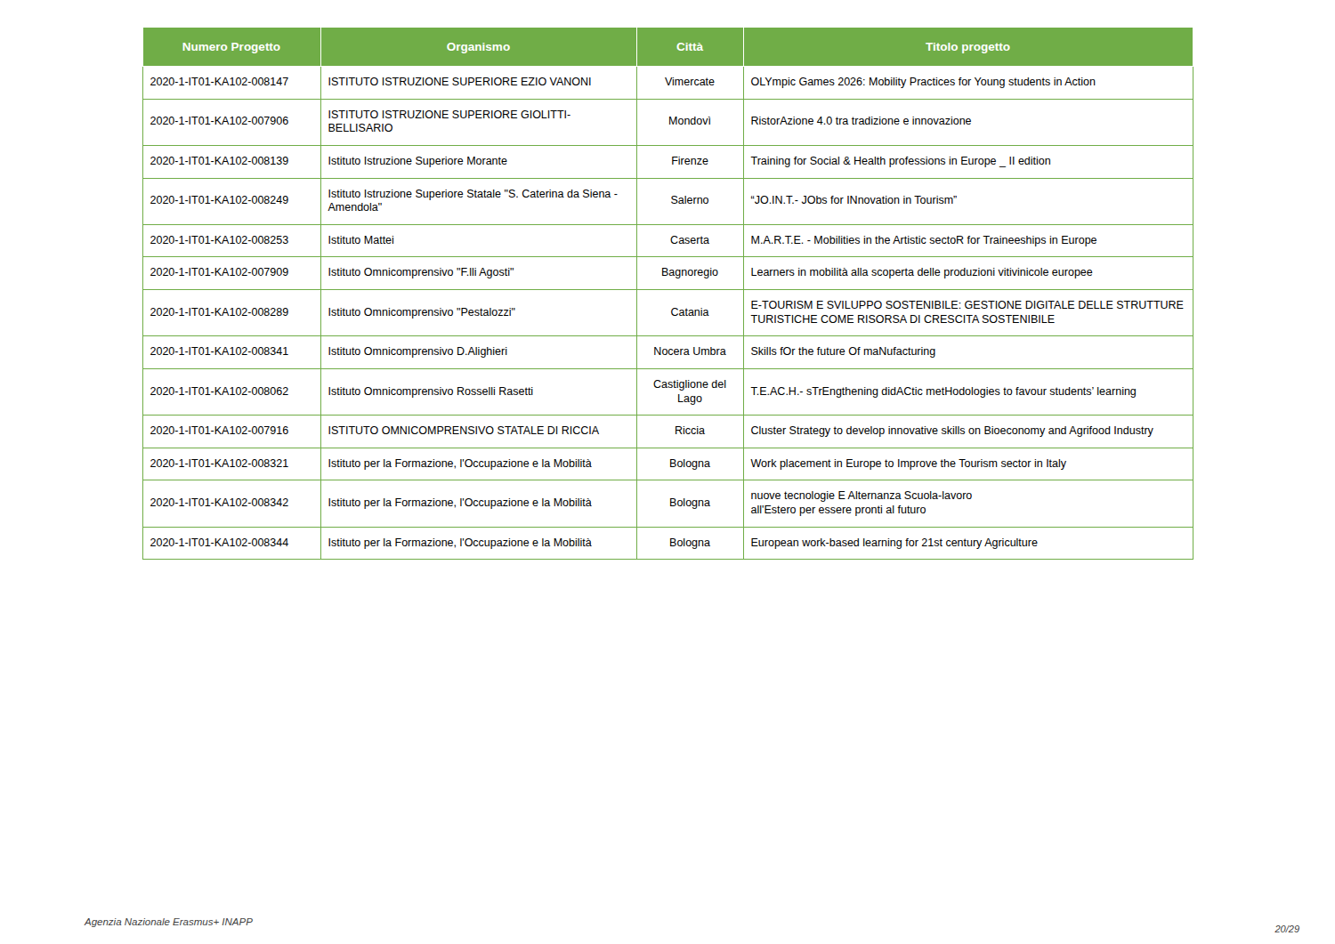| Numero Progetto | Organismo | Città | Titolo progetto |
| --- | --- | --- | --- |
| 2020-1-IT01-KA102-008147 | ISTITUTO ISTRUZIONE SUPERIORE EZIO VANONI | Vimercate | OLYmpic Games 2026: Mobility Practices for Young students in Action |
| 2020-1-IT01-KA102-007906 | ISTITUTO ISTRUZIONE SUPERIORE GIOLITTI-BELLISARIO | Mondovì | RistorAzione 4.0 tra tradizione e innovazione |
| 2020-1-IT01-KA102-008139 | Istituto Istruzione Superiore Morante | Firenze | Training for Social & Health professions in Europe _ II edition |
| 2020-1-IT01-KA102-008249 | Istituto Istruzione Superiore Statale "S. Caterina da Siena - Amendola" | Salerno | “JO.IN.T.- JObs for INnovation in Tourism” |
| 2020-1-IT01-KA102-008253 | Istituto Mattei | Caserta | M.A.R.T.E. - Mobilities in the Artistic sectoR for Traineeships in Europe |
| 2020-1-IT01-KA102-007909 | Istituto Omnicomprensivo "F.lli Agosti" | Bagnoregio | Learners in mobilità alla scoperta delle produzioni vitivinicole europee |
| 2020-1-IT01-KA102-008289 | Istituto Omnicomprensivo "Pestalozzi" | Catania | E-TOURISM E SVILUPPO SOSTENIBILE: GESTIONE DIGITALE DELLE STRUTTURE TURISTICHE COME RISORSA DI CRESCITA SOSTENIBILE |
| 2020-1-IT01-KA102-008341 | Istituto Omnicomprensivo D.Alighieri | Nocera Umbra | Skills fOr the future Of maNufacturing |
| 2020-1-IT01-KA102-008062 | Istituto Omnicomprensivo Rosselli Rasetti | Castiglione del Lago | T.E.AC.H.- sTrEngthening didACtic metHodologies to favour students’ learning |
| 2020-1-IT01-KA102-007916 | ISTITUTO OMNICOMPRENSIVO STATALE DI RICCIA | Riccia | Cluster Strategy to develop innovative skills on Bioeconomy and Agrifood Industry |
| 2020-1-IT01-KA102-008321 | Istituto per la Formazione, l'Occupazione e la Mobilità | Bologna | Work placement in Europe to Improve the Tourism sector in Italy |
| 2020-1-IT01-KA102-008342 | Istituto per la Formazione, l'Occupazione e la Mobilità | Bologna | nuove tecnologie E Alternanza Scuola-lavoro all'Estero per essere pronti al futuro |
| 2020-1-IT01-KA102-008344 | Istituto per la Formazione, l'Occupazione e la Mobilità | Bologna | European work-based learning for 21st century Agriculture |
Agenzia Nazionale Erasmus+ INAPP
20/29